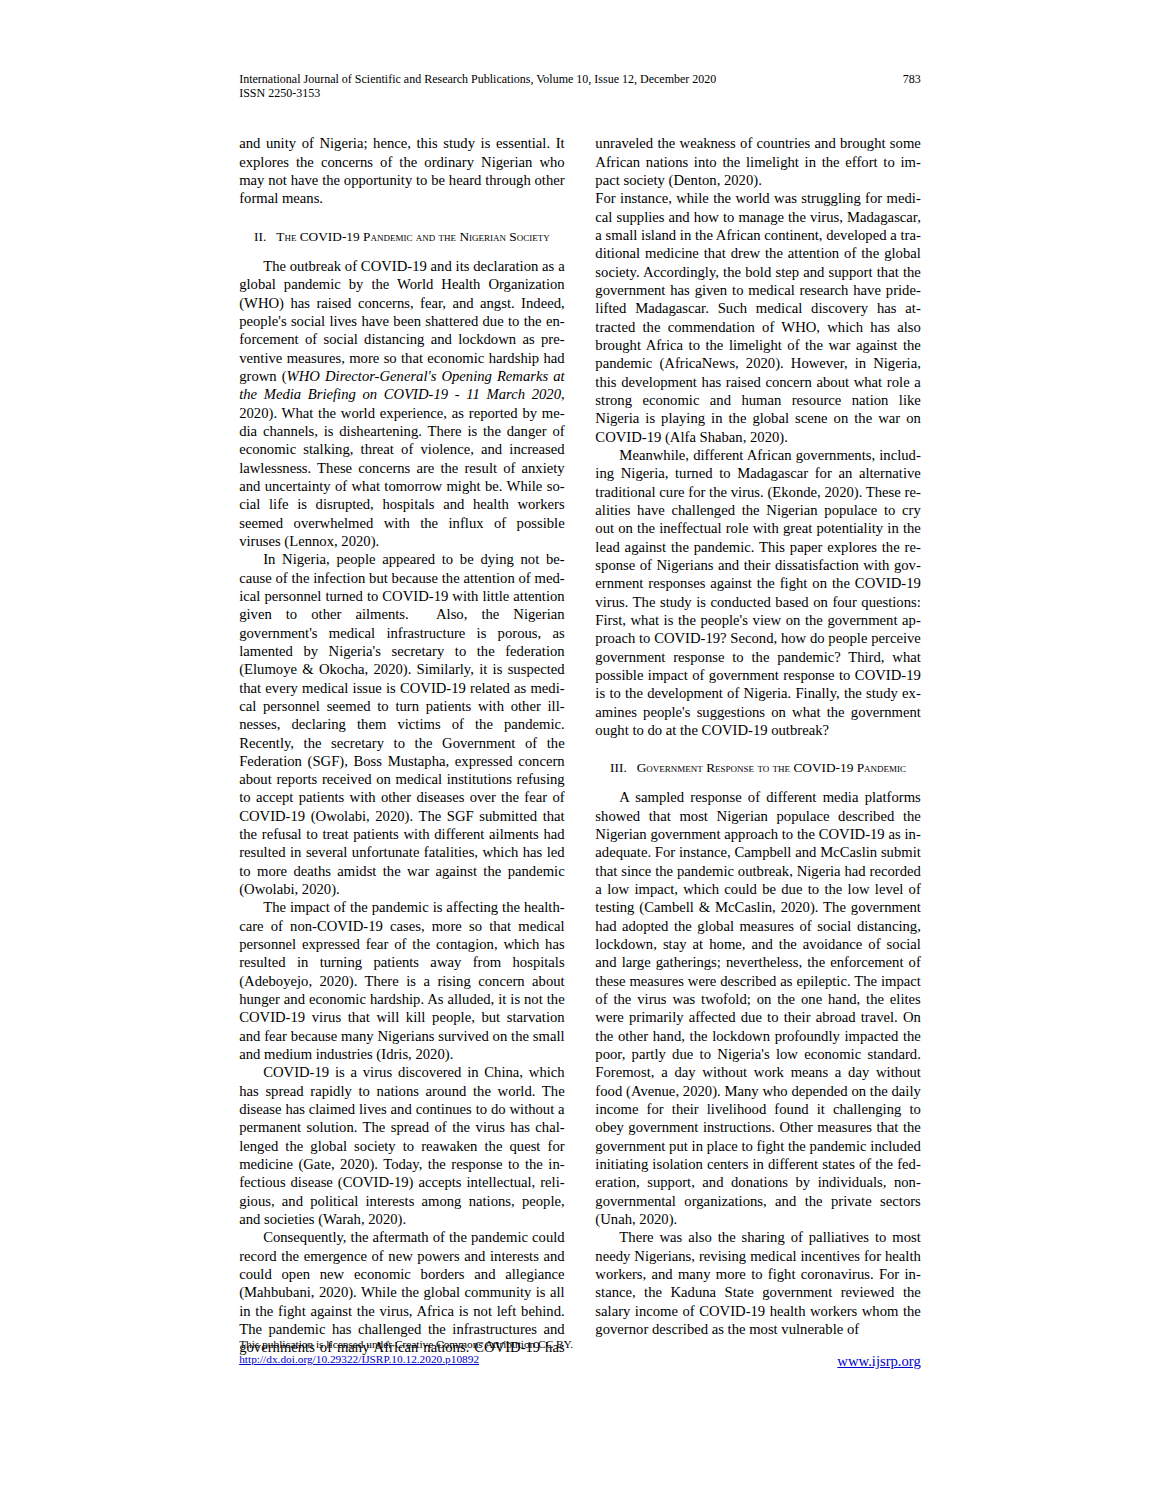International Journal of Scientific and Research Publications, Volume 10, Issue 12, December 2020
ISSN 2250-3153
783
and unity of Nigeria; hence, this study is essential. It explores the concerns of the ordinary Nigerian who may not have the opportunity to be heard through other formal means.
II. The COVID-19 Pandemic and the Nigerian Society
The outbreak of COVID-19 and its declaration as a global pandemic by the World Health Organization (WHO) has raised concerns, fear, and angst. Indeed, people's social lives have been shattered due to the enforcement of social distancing and lockdown as preventive measures, more so that economic hardship had grown (WHO Director-General's Opening Remarks at the Media Briefing on COVID-19 - 11 March 2020, 2020). What the world experience, as reported by media channels, is disheartening. There is the danger of economic stalking, threat of violence, and increased lawlessness. These concerns are the result of anxiety and uncertainty of what tomorrow might be. While social life is disrupted, hospitals and health workers seemed overwhelmed with the influx of possible viruses (Lennox, 2020).
In Nigeria, people appeared to be dying not because of the infection but because the attention of medical personnel turned to COVID-19 with little attention given to other ailments. Also, the Nigerian government's medical infrastructure is porous, as lamented by Nigeria's secretary to the federation (Elumoye & Okocha, 2020). Similarly, it is suspected that every medical issue is COVID-19 related as medical personnel seemed to turn patients with other illnesses, declaring them victims of the pandemic. Recently, the secretary to the Government of the Federation (SGF), Boss Mustapha, expressed concern about reports received on medical institutions refusing to accept patients with other diseases over the fear of COVID-19 (Owolabi, 2020). The SGF submitted that the refusal to treat patients with different ailments had resulted in several unfortunate fatalities, which has led to more deaths amidst the war against the pandemic (Owolabi, 2020).
The impact of the pandemic is affecting the healthcare of non-COVID-19 cases, more so that medical personnel expressed fear of the contagion, which has resulted in turning patients away from hospitals (Adeboyejo, 2020). There is a rising concern about hunger and economic hardship. As alluded, it is not the COVID-19 virus that will kill people, but starvation and fear because many Nigerians survived on the small and medium industries (Idris, 2020).
COVID-19 is a virus discovered in China, which has spread rapidly to nations around the world. The disease has claimed lives and continues to do without a permanent solution. The spread of the virus has challenged the global society to reawaken the quest for medicine (Gate, 2020). Today, the response to the infectious disease (COVID-19) accepts intellectual, religious, and political interests among nations, people, and societies (Warah, 2020).
Consequently, the aftermath of the pandemic could record the emergence of new powers and interests and could open new economic borders and allegiance (Mahbubani, 2020). While the global community is all in the fight against the virus, Africa is not left behind. The pandemic has challenged the infrastructures and governments of many African nations. COVID-19 has unraveled the weakness of countries and brought some African nations into the limelight in the effort to impact society (Denton, 2020).
For instance, while the world was struggling for medical supplies and how to manage the virus, Madagascar, a small island in the African continent, developed a traditional medicine that drew the attention of the global society. Accordingly, the bold step and support that the government has given to medical research have pride-lifted Madagascar. Such medical discovery has attracted the commendation of WHO, which has also brought Africa to the limelight of the war against the pandemic (AfricaNews, 2020). However, in Nigeria, this development has raised concern about what role a strong economic and human resource nation like Nigeria is playing in the global scene on the war on COVID-19 (Alfa Shaban, 2020).
Meanwhile, different African governments, including Nigeria, turned to Madagascar for an alternative traditional cure for the virus. (Ekonde, 2020). These realities have challenged the Nigerian populace to cry out on the ineffectual role with great potentiality in the lead against the pandemic. This paper explores the response of Nigerians and their dissatisfaction with government responses against the fight on the COVID-19 virus. The study is conducted based on four questions: First, what is the people's view on the government approach to COVID-19? Second, how do people perceive government response to the pandemic? Third, what possible impact of government response to COVID-19 is to the development of Nigeria. Finally, the study examines people's suggestions on what the government ought to do at the COVID-19 outbreak?
III. Government Response to the COVID-19 Pandemic
A sampled response of different media platforms showed that most Nigerian populace described the Nigerian government approach to the COVID-19 as inadequate. For instance, Campbell and McCaslin submit that since the pandemic outbreak, Nigeria had recorded a low impact, which could be due to the low level of testing (Cambell & McCaslin, 2020). The government had adopted the global measures of social distancing, lockdown, stay at home, and the avoidance of social and large gatherings; nevertheless, the enforcement of these measures were described as epileptic. The impact of the virus was twofold; on the one hand, the elites were primarily affected due to their abroad travel. On the other hand, the lockdown profoundly impacted the poor, partly due to Nigeria's low economic standard. Foremost, a day without work means a day without food (Avenue, 2020). Many who depended on the daily income for their livelihood found it challenging to obey government instructions. Other measures that the government put in place to fight the pandemic included initiating isolation centers in different states of the federation, support, and donations by individuals, non-governmental organizations, and the private sectors (Unah, 2020).
There was also the sharing of palliatives to most needy Nigerians, revising medical incentives for health workers, and many more to fight coronavirus. For instance, the Kaduna State government reviewed the salary income of COVID-19 health workers whom the governor described as the most vulnerable of
This publication is licensed under Creative Commons Attribution CC BY.
http://dx.doi.org/10.29322/IJSRP.10.12.2020.p10892 www.ijsrp.org